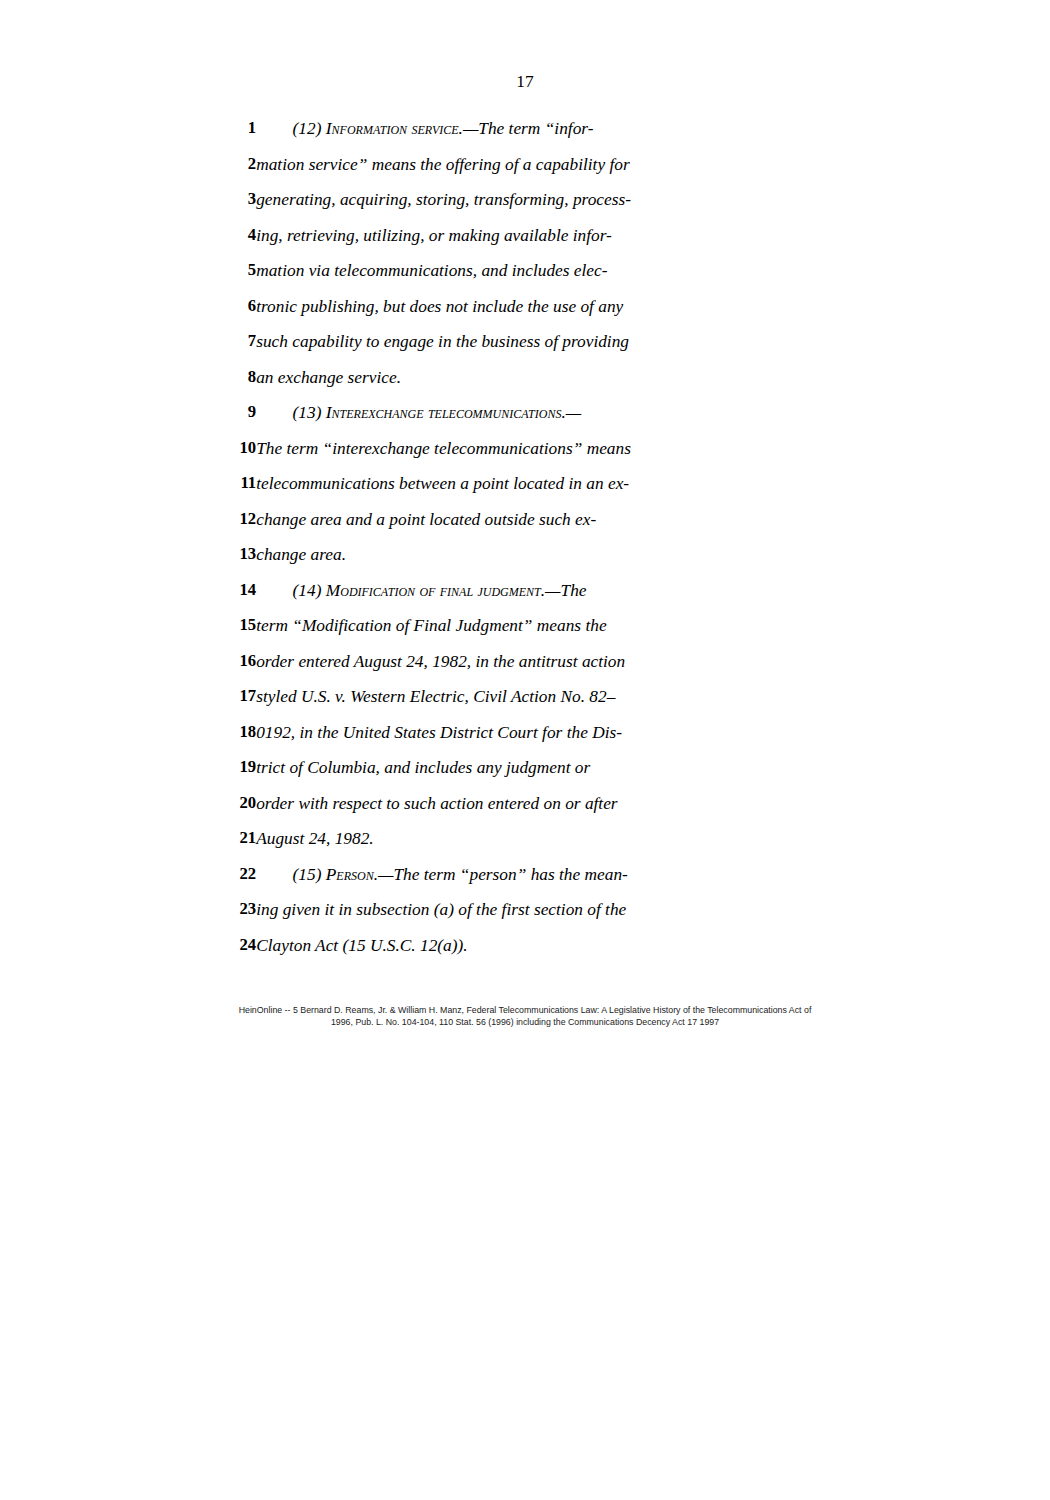17
| 1 | (12) Information service. —The term “infor- |
| 2 | mation service” means the offering of a capability for |
| 3 | generating, acquiring, storing, transforming, process- |
| 4 | ing, retrieving, utilizing, or making available infor- |
| 5 | mation via telecommunications, and includes elec- |
| 6 | tronic publishing, but does not include the use of any |
| 7 | such capability to engage in the business of providing |
| 8 | an exchange service. |
| 9 | (13) Interexchange telecommunications. — |
| 10 | The term “interexchange telecommunications” means |
| 11 | telecommunications between a point located in an ex- |
| 12 | change area and a point located outside such ex- |
| 13 | change area. |
| 14 | (14) Modification of final judgment. —The |
| 15 | term “Modification of Final Judgment” means the |
| 16 | order entered August 24, 1982, in the antitrust action |
| 17 | styled U.S. v. Western Electric, Civil Action No. 82– |
| 18 | 0192, in the United States District Court for the Dis- |
| 19 | trict of Columbia, and includes any judgment or |
| 20 | order with respect to such action entered on or after |
| 21 | August 24, 1982. |
| 22 | (15) Person. —The term “person” has the mean- |
| 23 | ing given it in subsection (a) of the first section of the |
| 24 | Clayton Act (15 U.S.C. 12(a)). |
HeinOnline -- 5 Bernard D. Reams, Jr. & William H. Manz, Federal Telecommunications Law: A Legislative History of the Telecommunications Act of
1996, Pub. L. No. 104-104, 110 Stat. 56 (1996) including the Communications Decency Act 17 1997